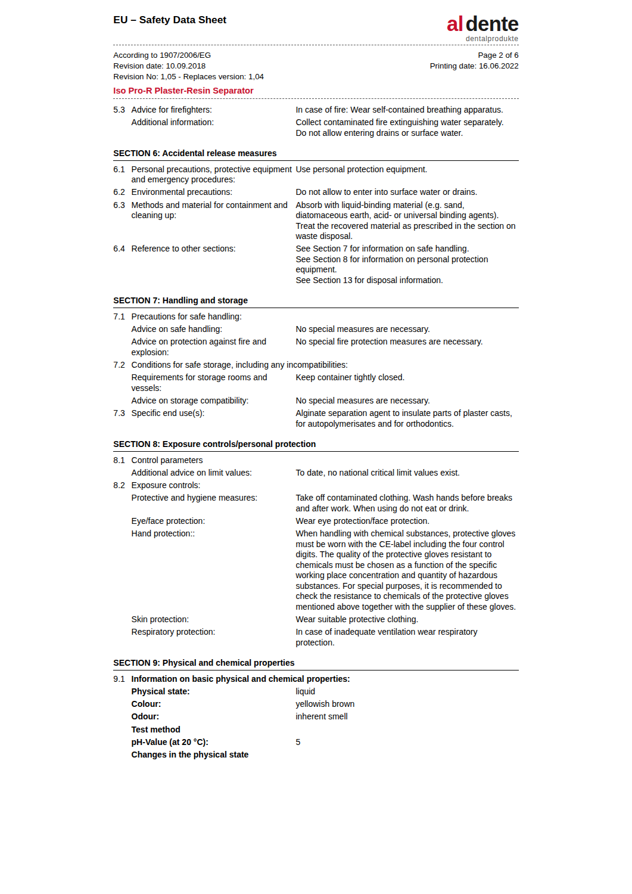EU – Safety Data Sheet
al dente
dentalprodukte
According to 1907/2006/EG
Revision date: 10.09.2018
Revision No: 1,05 - Replaces version: 1,04
Page 2 of 6
Printing date: 16.06.2022
Iso Pro-R Plaster-Resin Separator
| 5.3 | Advice for firefighters: | In case of fire: Wear self-contained breathing apparatus. |
| | Additional information: | Collect contaminated fire extinguishing water separately. Do not allow entering drains or surface water. |
SECTION 6: Accidental release measures
| 6.1 | Personal precautions, protective equipment and emergency procedures: | Use personal protection equipment. |
| 6.2 | Environmental precautions: | Do not allow to enter into surface water or drains. |
| 6.3 | Methods and material for containment and cleaning up: | Absorb with liquid-binding material (e.g. sand, diatomaceous earth, acid- or universal binding agents). Treat the recovered material as prescribed in the section on waste disposal. |
| 6.4 | Reference to other sections: | See Section 7 for information on safe handling. See Section 8 for information on personal protection equipment. See Section 13 for disposal information. |
SECTION 7: Handling and storage
| 7.1 | Precautions for safe handling: |
| | Advice on safe handling: | No special measures are necessary. |
| | Advice on protection against fire and explosion: | No special fire protection measures are necessary. |
| 7.2 | Conditions for safe storage, including any incompatibilities: |
| | Requirements for storage rooms and vessels: | Keep container tightly closed. |
| | Advice on storage compatibility: | No special measures are necessary. |
| 7.3 | Specific end use(s): | Alginate separation agent to insulate parts of plaster casts, for autopolymerisates and for orthodontics. |
SECTION 8: Exposure controls/personal protection
| 8.1 | Control parameters |
| | Additional advice on limit values: | To date, no national critical limit values exist. |
| 8.2 | Exposure controls: |
| | Protective and hygiene measures: | Take off contaminated clothing. Wash hands before breaks and after work. When using do not eat or drink. |
| | Eye/face protection: | Wear eye protection/face protection. |
| | Hand protection:: | When handling with chemical substances, protective gloves must be worn with the CE-label including the four control digits. The quality of the protective gloves resistant to chemicals must be chosen as a function of the specific working place concentration and quantity of hazardous substances. For special purposes, it is recommended to check the resistance to chemicals of the protective gloves mentioned above together with the supplier of these gloves. |
| | Skin protection: | Wear suitable protective clothing. |
| | Respiratory protection: | In case of inadequate ventilation wear respiratory protection. |
SECTION 9: Physical and chemical properties
| 9.1 | Information on basic physical and chemical properties: |
| | Physical state: | liquid |
| | Colour: | yellowish brown |
| | Odour: | inherent smell |
| | Test method |
| | pH-Value (at 20 °C): | 5 |
| | Changes in the physical state |